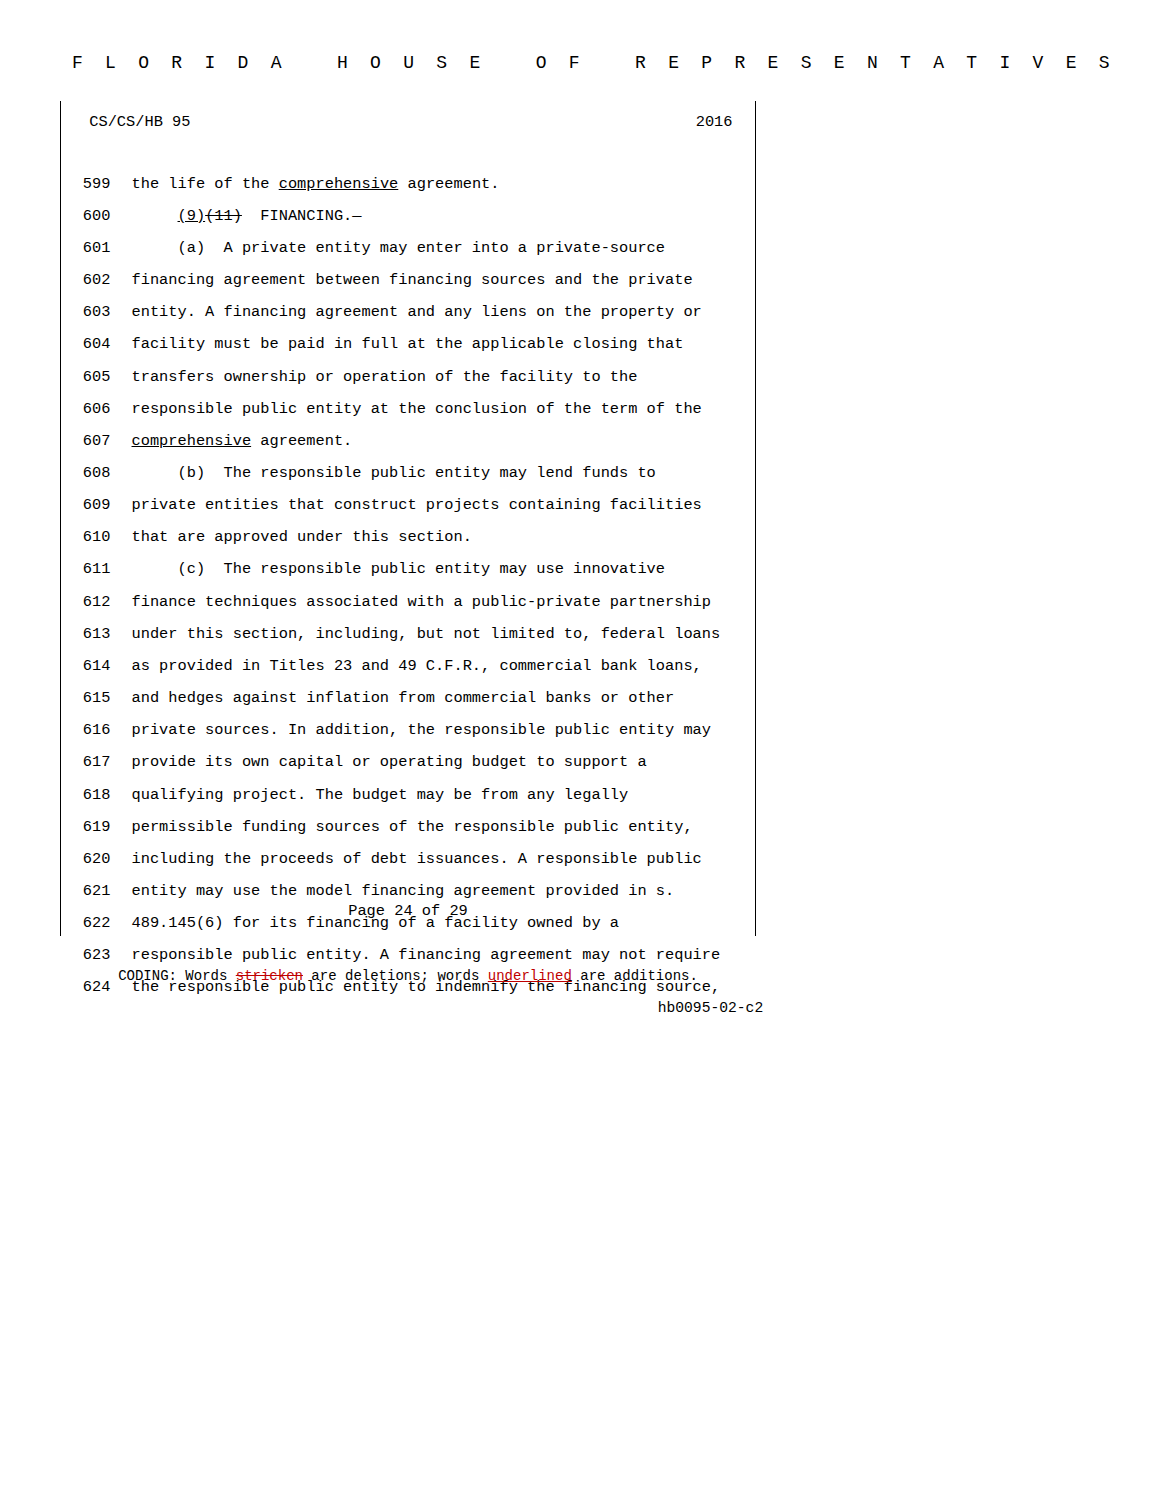F L O R I D A H O U S E O F R E P R E S E N T A T I V E S
CS/CS/HB 95 2016
599 the life of the comprehensive agreement.
600 (9)(11) FINANCING.—
601 (a) A private entity may enter into a private-source
602 financing agreement between financing sources and the private
603 entity. A financing agreement and any liens on the property or
604 facility must be paid in full at the applicable closing that
605 transfers ownership or operation of the facility to the
606 responsible public entity at the conclusion of the term of the
607 comprehensive agreement.
608 (b) The responsible public entity may lend funds to
609 private entities that construct projects containing facilities
610 that are approved under this section.
611 (c) The responsible public entity may use innovative
612 finance techniques associated with a public-private partnership
613 under this section, including, but not limited to, federal loans
614 as provided in Titles 23 and 49 C.F.R., commercial bank loans,
615 and hedges against inflation from commercial banks or other
616 private sources. In addition, the responsible public entity may
617 provide its own capital or operating budget to support a
618 qualifying project. The budget may be from any legally
619 permissible funding sources of the responsible public entity,
620 including the proceeds of debt issuances. A responsible public
621 entity may use the model financing agreement provided in s.
622489.145(6) for its financing of a facility owned by a
623 responsible public entity. A financing agreement may not require
624 the responsible public entity to indemnify the financing source,
Page 24 of 29
CODING: Words stricken are deletions; words underlined are additions.
hb0095-02-c2